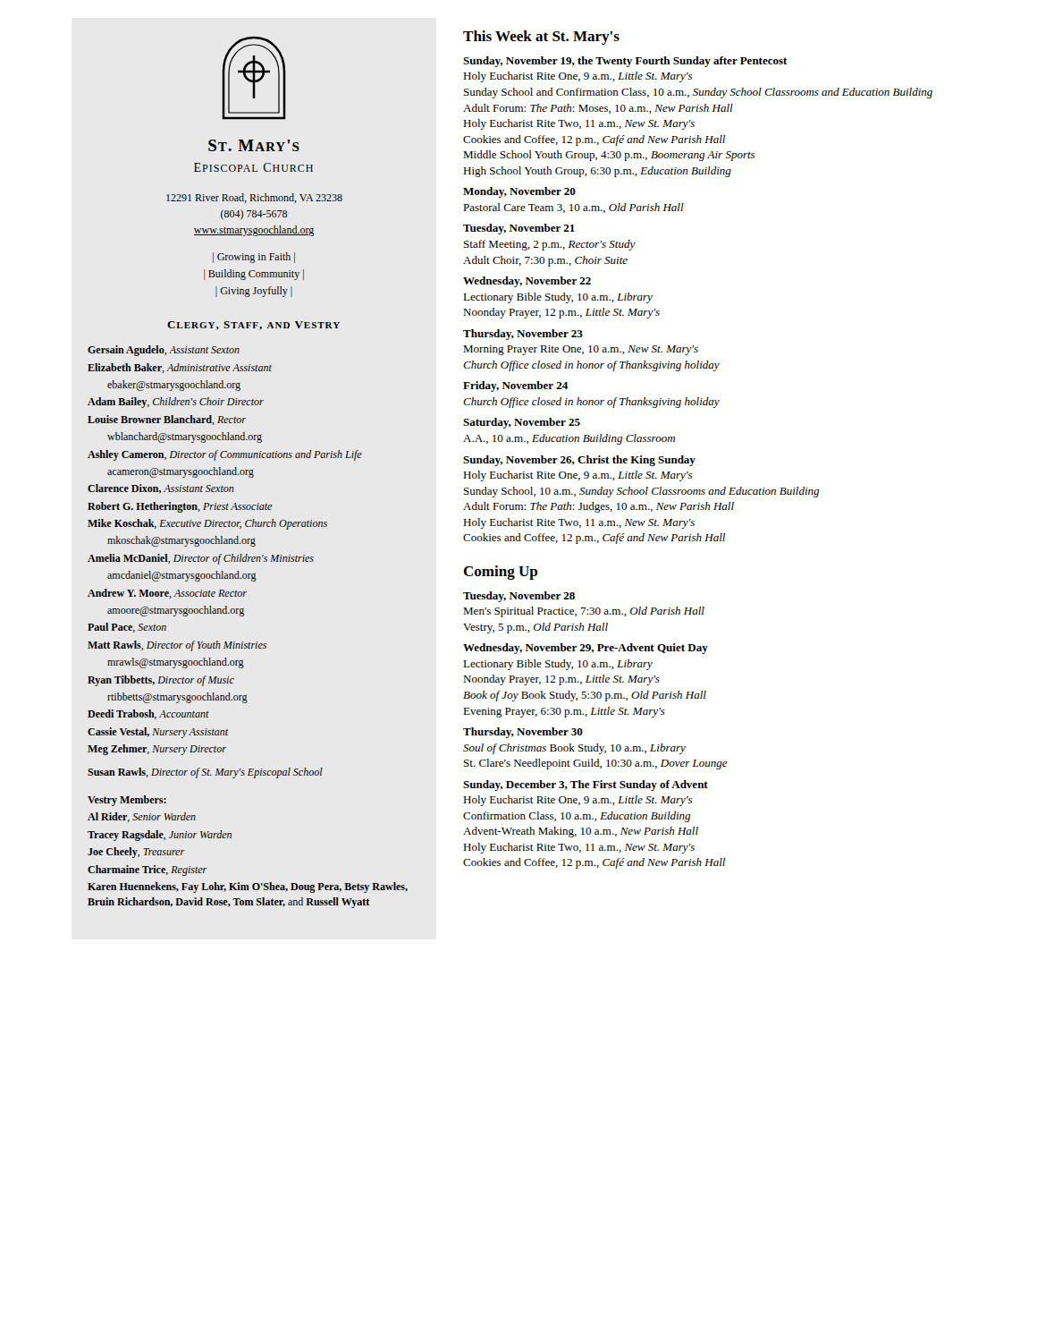ST. MARY'S
EPISCOPAL CHURCH
12291 River Road, Richmond, VA 23238
(804) 784-5678
www.stmarysgoochland.org
| Growing in Faith |
| Building Community |
| Giving Joyfully |
CLERGY, STAFF, AND VESTRY
Gersain Agudelo, Assistant Sexton
Elizabeth Baker, Administrative Assistant
ebaker@stmarysgoochland.org
Adam Bailey, Children's Choir Director
Louise Browner Blanchard, Rector
wblanchard@stmarysgoochland.org
Ashley Cameron, Director of Communications and Parish Life
acameron@stmarysgoochland.org
Clarence Dixon, Assistant Sexton
Robert G. Hetherington, Priest Associate
Mike Koschak, Executive Director, Church Operations
mkoschak@stmarysgoochland.org
Amelia McDaniel, Director of Children's Ministries
amcdaniel@stmarysgoochland.org
Andrew Y. Moore, Associate Rector
amoore@stmarysgoochland.org
Paul Pace, Sexton
Matt Rawls, Director of Youth Ministries
mrawls@stmarysgoochland.org
Ryan Tibbetts, Director of Music
rtibbetts@stmarysgoochland.org
Deedi Trabosh, Accountant
Cassie Vestal, Nursery Assistant
Meg Zehmer, Nursery Director
Susan Rawls, Director of St. Mary's Episcopal School
Vestry Members:
Al Rider, Senior Warden
Tracey Ragsdale, Junior Warden
Joe Cheely, Treasurer
Charmaine Trice, Register
Karen Huennekens, Fay Lohr, Kim O'Shea, Doug Pera, Betsy Rawles, Bruin Richardson, David Rose, Tom Slater, and Russell Wyatt
This Week at St. Mary's
Sunday, November 19, the Twenty Fourth Sunday after Pentecost
Holy Eucharist Rite One, 9 a.m., Little St. Mary's
Sunday School and Confirmation Class, 10 a.m., Sunday School Classrooms and Education Building
Adult Forum: The Path: Moses, 10 a.m., New Parish Hall
Holy Eucharist Rite Two, 11 a.m., New St. Mary's
Cookies and Coffee, 12 p.m., Café and New Parish Hall
Middle School Youth Group, 4:30 p.m., Boomerang Air Sports
High School Youth Group, 6:30 p.m., Education Building
Monday, November 20
Pastoral Care Team 3, 10 a.m., Old Parish Hall
Tuesday, November 21
Staff Meeting, 2 p.m., Rector's Study
Adult Choir, 7:30 p.m., Choir Suite
Wednesday, November 22
Lectionary Bible Study, 10 a.m., Library
Noonday Prayer, 12 p.m., Little St. Mary's
Thursday, November 23
Morning Prayer Rite One, 10 a.m., New St. Mary's
Church Office closed in honor of Thanksgiving holiday
Friday, November 24
Church Office closed in honor of Thanksgiving holiday
Saturday, November 25
A.A., 10 a.m., Education Building Classroom
Sunday, November 26, Christ the King Sunday
Holy Eucharist Rite One, 9 a.m., Little St. Mary's
Sunday School, 10 a.m., Sunday School Classrooms and Education Building
Adult Forum: The Path: Judges, 10 a.m., New Parish Hall
Holy Eucharist Rite Two, 11 a.m., New St. Mary's
Cookies and Coffee, 12 p.m., Café and New Parish Hall
Coming Up
Tuesday, November 28
Men's Spiritual Practice, 7:30 a.m., Old Parish Hall
Vestry, 5 p.m., Old Parish Hall
Wednesday, November 29, Pre-Advent Quiet Day
Lectionary Bible Study, 10 a.m., Library
Noonday Prayer, 12 p.m., Little St. Mary's
Book of Joy Book Study, 5:30 p.m., Old Parish Hall
Evening Prayer, 6:30 p.m., Little St. Mary's
Thursday, November 30
Soul of Christmas Book Study, 10 a.m., Library
St. Clare's Needlepoint Guild, 10:30 a.m., Dover Lounge
Sunday, December 3, The First Sunday of Advent
Holy Eucharist Rite One, 9 a.m., Little St. Mary's
Confirmation Class, 10 a.m., Education Building
Advent-Wreath Making, 10 a.m., New Parish Hall
Holy Eucharist Rite Two, 11 a.m., New St. Mary's
Cookies and Coffee, 12 p.m., Café and New Parish Hall